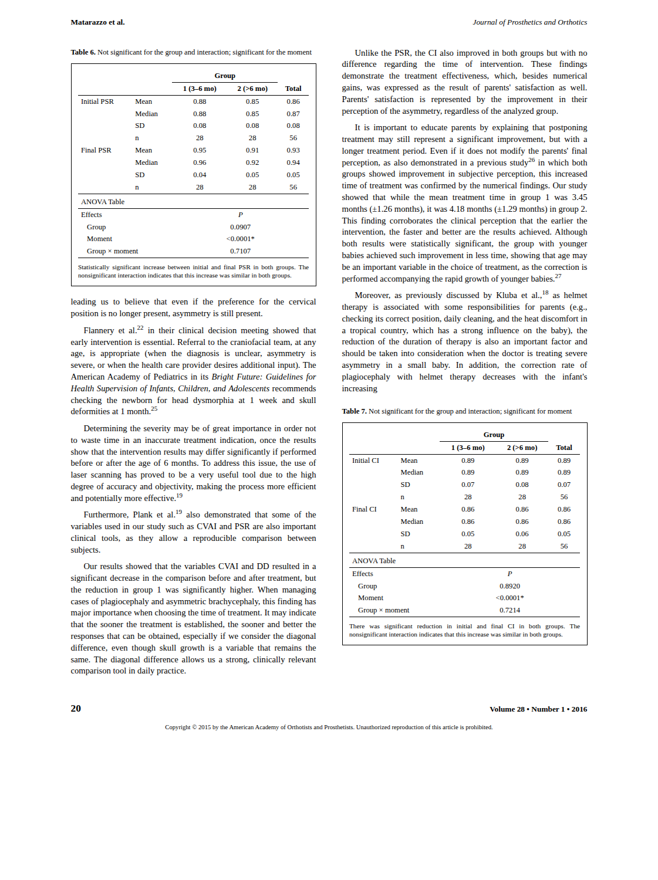Matarazzo et al. Journal of Prosthetics and Orthotics
Table 6. Not significant for the group and interaction; significant for the moment
| | Group | |
| --- | --- | --- |
| | 1 (3–6 mo) | 2 (>6 mo) | Total |
| Initial PSR | Mean | 0.88 | 0.85 | 0.86 |
| | Median | 0.88 | 0.85 | 0.87 |
| | SD | 0.08 | 0.08 | 0.08 |
| | n | 28 | 28 | 56 |
| Final PSR | Mean | 0.95 | 0.91 | 0.93 |
| | Median | 0.96 | 0.92 | 0.94 |
| | SD | 0.04 | 0.05 | 0.05 |
| | n | 28 | 28 | 56 |
| ANOVA Table |
| Effects | P |
| Group | 0.0907 |
| Moment | <0.0001* |
| Group × moment | 0.7107 |
Statistically significant increase between initial and final PSR in both groups. The nonsignificant interaction indicates that this increase was similar in both groups.
leading us to believe that even if the preference for the cervical position is no longer present, asymmetry is still present.
Flannery et al.22 in their clinical decision meeting showed that early intervention is essential. Referral to the craniofacial team, at any age, is appropriate (when the diagnosis is unclear, asymmetry is severe, or when the health care provider desires additional input). The American Academy of Pediatrics in its Bright Future: Guidelines for Health Supervision of Infants, Children, and Adolescents recommends checking the newborn for head dysmorphia at 1 week and skull deformities at 1 month.25
Determining the severity may be of great importance in order not to waste time in an inaccurate treatment indication, once the results show that the intervention results may differ significantly if performed before or after the age of 6 months. To address this issue, the use of laser scanning has proved to be a very useful tool due to the high degree of accuracy and objectivity, making the process more efficient and potentially more effective.19
Furthermore, Plank et al.19 also demonstrated that some of the variables used in our study such as CVAI and PSR are also important clinical tools, as they allow a reproducible comparison between subjects.
Our results showed that the variables CVAI and DD resulted in a significant decrease in the comparison before and after treatment, but the reduction in group 1 was significantly higher. When managing cases of plagiocephaly and asymmetric brachycephaly, this finding has major importance when choosing the time of treatment. It may indicate that the sooner the treatment is established, the sooner and better the responses that can be obtained, especially if we consider the diagonal difference, even though skull growth is a variable that remains the same. The diagonal difference allows us a strong, clinically relevant comparison tool in daily practice.
Unlike the PSR, the CI also improved in both groups but with no difference regarding the time of intervention. These findings demonstrate the treatment effectiveness, which, besides numerical gains, was expressed as the result of parents' satisfaction as well. Parents' satisfaction is represented by the improvement in their perception of the asymmetry, regardless of the analyzed group.
It is important to educate parents by explaining that postponing treatment may still represent a significant improvement, but with a longer treatment period. Even if it does not modify the parents' final perception, as also demonstrated in a previous study26 in which both groups showed improvement in subjective perception, this increased time of treatment was confirmed by the numerical findings. Our study showed that while the mean treatment time in group 1 was 3.45 months (±1.26 months), it was 4.18 months (±1.29 months) in group 2. This finding corroborates the clinical perception that the earlier the intervention, the faster and better are the results achieved. Although both results were statistically significant, the group with younger babies achieved such improvement in less time, showing that age may be an important variable in the choice of treatment, as the correction is performed accompanying the rapid growth of younger babies.27
Moreover, as previously discussed by Kluba et al.,18 as helmet therapy is associated with some responsibilities for parents (e.g., checking its correct position, daily cleaning, and the heat discomfort in a tropical country, which has a strong influence on the baby), the reduction of the duration of therapy is also an important factor and should be taken into consideration when the doctor is treating severe asymmetry in a small baby. In addition, the correction rate of plagiocephaly with helmet therapy decreases with the infant's increasing
Table 7. Not significant for the group and interaction; significant for moment
| | Group | |
| --- | --- | --- |
| | 1 (3–6 mo) | 2 (>6 mo) | Total |
| Initial CI | Mean | 0.89 | 0.89 | 0.89 |
| | Median | 0.89 | 0.89 | 0.89 |
| | SD | 0.07 | 0.08 | 0.07 |
| | n | 28 | 28 | 56 |
| Final CI | Mean | 0.86 | 0.86 | 0.86 |
| | Median | 0.86 | 0.86 | 0.86 |
| | SD | 0.05 | 0.06 | 0.05 |
| | n | 28 | 28 | 56 |
| ANOVA Table |
| Effects | P |
| Group | 0.8920 |
| Moment | <0.0001* |
| Group × moment | 0.7214 |
There was significant reduction in initial and final CI in both groups. The nonsignificant interaction indicates that this increase was similar in both groups.
20 Volume 28 • Number 1 • 2016
Copyright © 2015 by the American Academy of Orthotists and Prosthetists. Unauthorized reproduction of this article is prohibited.